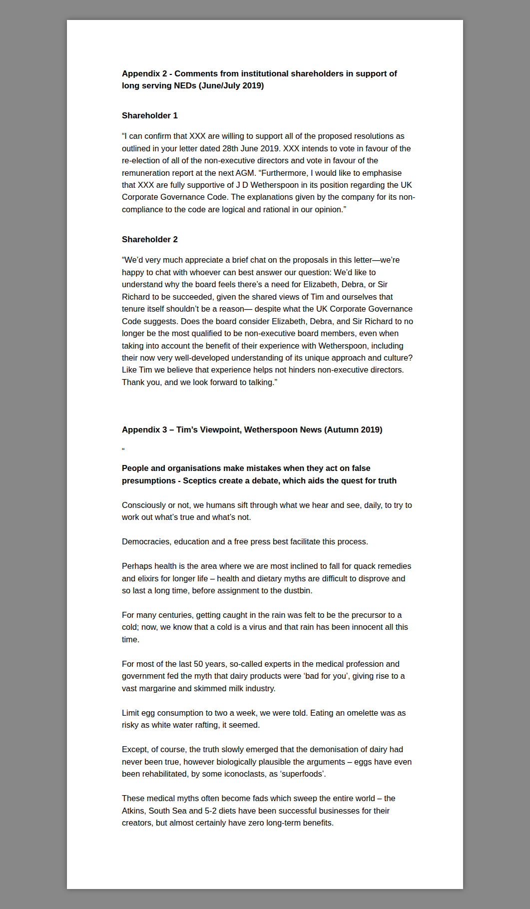Appendix 2 - Comments from institutional shareholders in support of long serving NEDs (June/July 2019)
Shareholder 1
“I can confirm that XXX are willing to support all of the proposed resolutions as outlined in your letter dated 28th June 2019. XXX intends to vote in favour of the re-election of all of the non-executive directors and vote in favour of the remuneration report at the next AGM. “Furthermore, I would like to emphasise that XXX are fully supportive of J D Wetherspoon in its position regarding the UK Corporate Governance Code. The explanations given by the company for its non-compliance to the code are logical and rational in our opinion.”
Shareholder 2
“We’d very much appreciate a brief chat on the proposals in this letter—we’re happy to chat with whoever can best answer our question: We’d like to understand why the board feels there’s a need for Elizabeth, Debra, or Sir Richard to be succeeded, given the shared views of Tim and ourselves that tenure itself shouldn’t be a reason— despite what the UK Corporate Governance Code suggests. Does the board consider Elizabeth, Debra, and Sir Richard to no longer be the most qualified to be non-executive board members, even when taking into account the benefit of their experience with Wetherspoon, including their now very well-developed understanding of its unique approach and culture? Like Tim we believe that experience helps not hinders non-executive directors. Thank you, and we look forward to talking.”
Appendix 3 – Tim’s Viewpoint, Wetherspoon News (Autumn 2019)
“
People and organisations make mistakes when they act on false presumptions - Sceptics create a debate, which aids the quest for truth
Consciously or not, we humans sift through what we hear and see, daily, to try to work out what’s true and what’s not.
Democracies, education and a free press best facilitate this process.
Perhaps health is the area where we are most inclined to fall for quack remedies and elixirs for longer life – health and dietary myths are difficult to disprove and so last a long time, before assignment to the dustbin.
For many centuries, getting caught in the rain was felt to be the precursor to a cold; now, we know that a cold is a virus and that rain has been innocent all this time.
For most of the last 50 years, so-called experts in the medical profession and government fed the myth that dairy products were ‘bad for you’, giving rise to a vast margarine and skimmed milk industry.
Limit egg consumption to two a week, we were told. Eating an omelette was as risky as white water rafting, it seemed.
Except, of course, the truth slowly emerged that the demonisation of dairy had never been true, however biologically plausible the arguments – eggs have even been rehabilitated, by some iconoclasts, as ‘superfoods’.
These medical myths often become fads which sweep the entire world – the Atkins, South Sea and 5-2 diets have been successful businesses for their creators, but almost certainly have zero long-term benefits.